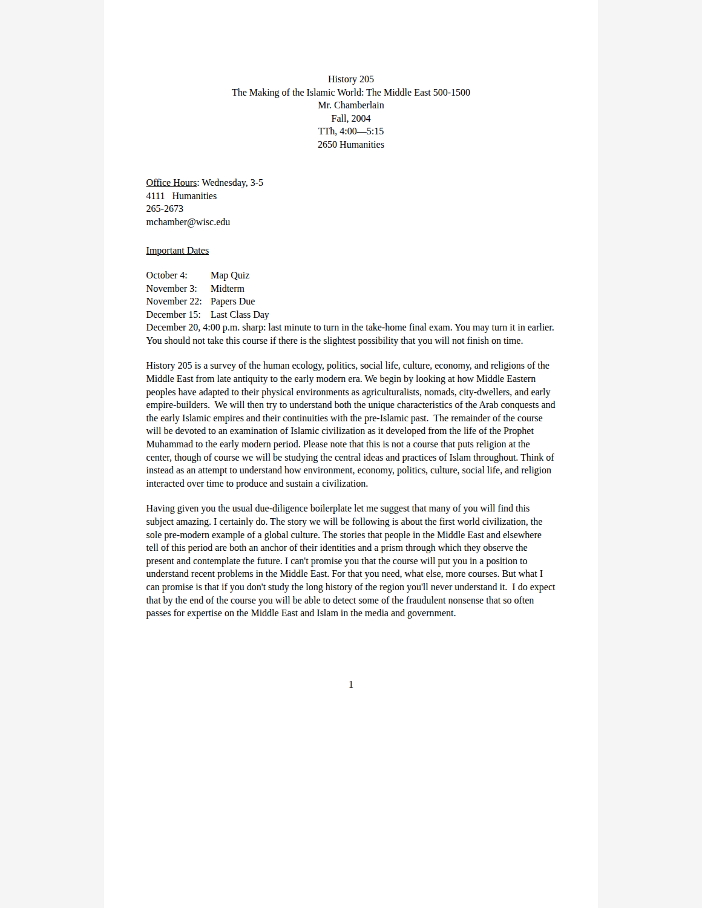History 205
The Making of the Islamic World: The Middle East 500-1500
Mr. Chamberlain
Fall, 2004
TTh, 4:00—5:15
2650 Humanities
Office Hours: Wednesday, 3-5
4111 Humanities
265-2673
mchamber@wisc.edu
Important Dates
| October 4: | Map Quiz |
| November 3: | Midterm |
| November 22: | Papers Due |
| December 15: | Last Class Day |
December 20, 4:00 p.m. sharp: last minute to turn in the take-home final exam. You may turn it in earlier. You should not take this course if there is the slightest possibility that you will not finish on time.
History 205 is a survey of the human ecology, politics, social life, culture, economy, and religions of the Middle East from late antiquity to the early modern era. We begin by looking at how Middle Eastern peoples have adapted to their physical environments as agriculturalists, nomads, city-dwellers, and early empire-builders. We will then try to understand both the unique characteristics of the Arab conquests and the early Islamic empires and their continuities with the pre-Islamic past. The remainder of the course will be devoted to an examination of Islamic civilization as it developed from the life of the Prophet Muhammad to the early modern period. Please note that this is not a course that puts religion at the center, though of course we will be studying the central ideas and practices of Islam throughout. Think of instead as an attempt to understand how environment, economy, politics, culture, social life, and religion interacted over time to produce and sustain a civilization.
Having given you the usual due-diligence boilerplate let me suggest that many of you will find this subject amazing. I certainly do. The story we will be following is about the first world civilization, the sole pre-modern example of a global culture. The stories that people in the Middle East and elsewhere tell of this period are both an anchor of their identities and a prism through which they observe the present and contemplate the future. I can't promise you that the course will put you in a position to understand recent problems in the Middle East. For that you need, what else, more courses. But what I can promise is that if you don't study the long history of the region you'll never understand it. I do expect that by the end of the course you will be able to detect some of the fraudulent nonsense that so often passes for expertise on the Middle East and Islam in the media and government.
1